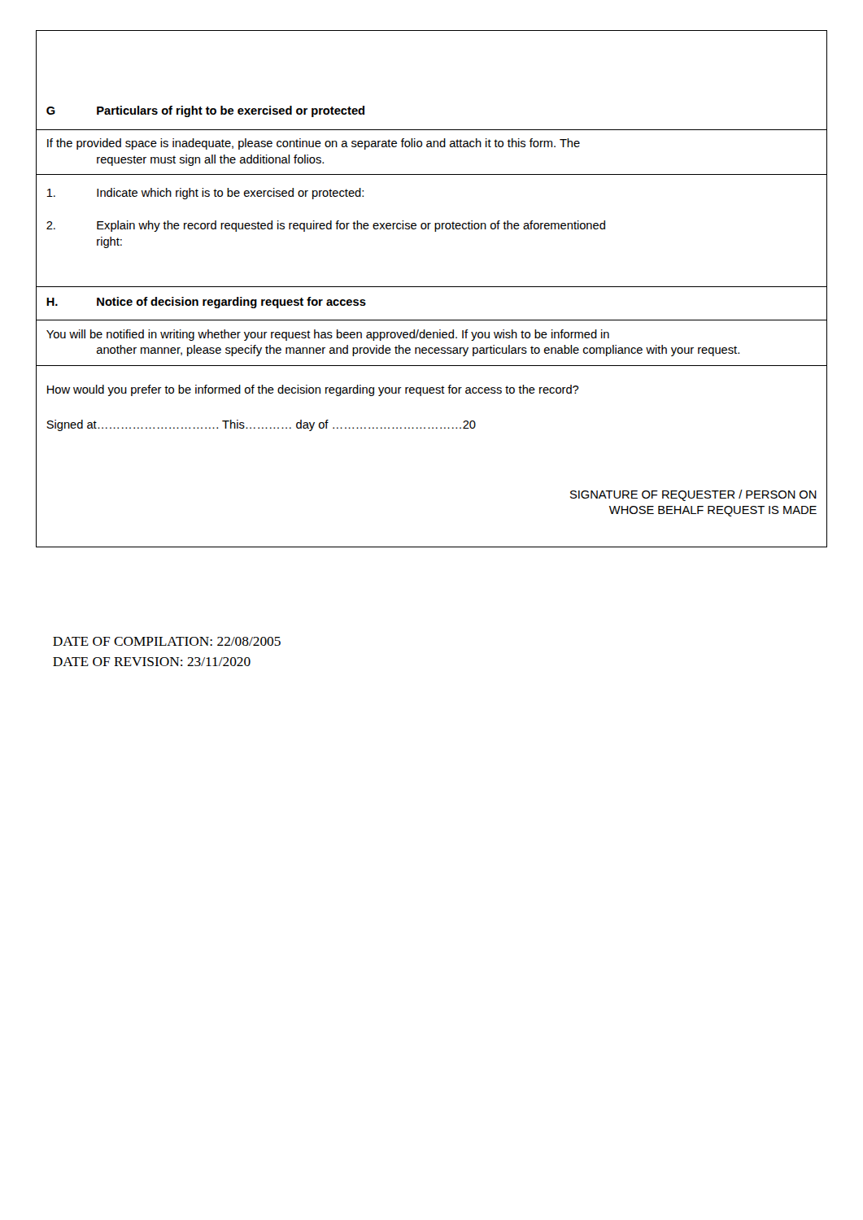GParticulars of right to be exercised or protected
If the provided space is inadequate, please continue on a separate folio and attach it to this form. The requester must sign all the additional folios.
1. Indicate which right is to be exercised or protected:
2. Explain why the record requested is required for the exercise or protection of the aforementioned right:
H. Notice of decision regarding request for access
You will be notified in writing whether your request has been approved/denied. If you wish to be informed in another manner, please specify the manner and provide the necessary particulars to enable compliance with your request.
How would you prefer to be informed of the decision regarding your request for access to the record?
Signed at…………………………. This………… day of ……………………………20
SIGNATURE OF REQUESTER / PERSON ON
WHOSE BEHALF REQUEST IS MADE
DATE OF COMPILATION: 22/08/2005
DATE OF REVISION: 23/11/2020